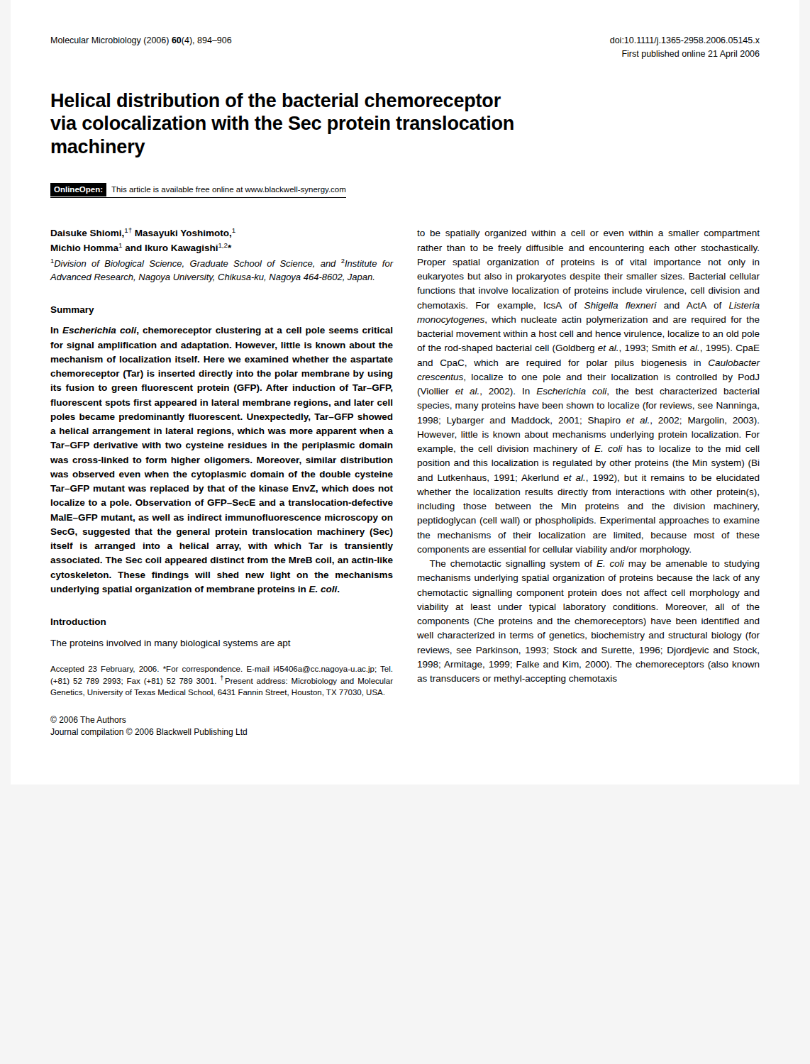Molecular Microbiology (2006) 60(4), 894–906
doi:10.1111/j.1365-2958.2006.05145.x
First published online 21 April 2006
Helical distribution of the bacterial chemoreceptor
via colocalization with the Sec protein translocation
machinery
OnlineOpen: This article is available free online at www.blackwell-synergy.com
Daisuke Shiomi,1† Masayuki Yoshimoto,1
Michio Homma1 and Ikuro Kawagishi1,2*
1Division of Biological Science, Graduate School of Science, and 2Institute for Advanced Research, Nagoya University, Chikusa-ku, Nagoya 464-8602, Japan.
Summary
In Escherichia coli, chemoreceptor clustering at a cell pole seems critical for signal amplification and adaptation. However, little is known about the mechanism of localization itself. Here we examined whether the aspartate chemoreceptor (Tar) is inserted directly into the polar membrane by using its fusion to green fluorescent protein (GFP). After induction of Tar–GFP, fluorescent spots first appeared in lateral membrane regions, and later cell poles became predominantly fluorescent. Unexpectedly, Tar–GFP showed a helical arrangement in lateral regions, which was more apparent when a Tar–GFP derivative with two cysteine residues in the periplasmic domain was cross-linked to form higher oligomers. Moreover, similar distribution was observed even when the cytoplasmic domain of the double cysteine Tar–GFP mutant was replaced by that of the kinase EnvZ, which does not localize to a pole. Observation of GFP–SecE and a translocation-defective MalE–GFP mutant, as well as indirect immunofluorescence microscopy on SecG, suggested that the general protein translocation machinery (Sec) itself is arranged into a helical array, with which Tar is transiently associated. The Sec coil appeared distinct from the MreB coil, an actin-like cytoskeleton. These findings will shed new light on the mechanisms underlying spatial organization of membrane proteins in E. coli.
Introduction
The proteins involved in many biological systems are apt
Accepted 23 February, 2006. *For correspondence. E-mail i45406a@cc.nagoya-u.ac.jp; Tel. (+81) 52 789 2993; Fax (+81) 52 789 3001. †Present address: Microbiology and Molecular Genetics, University of Texas Medical School, 6431 Fannin Street, Houston, TX 77030, USA.
© 2006 The Authors
Journal compilation © 2006 Blackwell Publishing Ltd
to be spatially organized within a cell or even within a smaller compartment rather than to be freely diffusible and encountering each other stochastically. Proper spatial organization of proteins is of vital importance not only in eukaryotes but also in prokaryotes despite their smaller sizes. Bacterial cellular functions that involve localization of proteins include virulence, cell division and chemotaxis. For example, IcsA of Shigella flexneri and ActA of Listeria monocytogenes, which nucleate actin polymerization and are required for the bacterial movement within a host cell and hence virulence, localize to an old pole of the rod-shaped bacterial cell (Goldberg et al., 1993; Smith et al., 1995). CpaE and CpaC, which are required for polar pilus biogenesis in Caulobacter crescentus, localize to one pole and their localization is controlled by PodJ (Viollier et al., 2002). In Escherichia coli, the best characterized bacterial species, many proteins have been shown to localize (for reviews, see Nanninga, 1998; Lybarger and Maddock, 2001; Shapiro et al., 2002; Margolin, 2003). However, little is known about mechanisms underlying protein localization. For example, the cell division machinery of E. coli has to localize to the mid cell position and this localization is regulated by other proteins (the Min system) (Bi and Lutkenhaus, 1991; Akerlund et al., 1992), but it remains to be elucidated whether the localization results directly from interactions with other protein(s), including those between the Min proteins and the division machinery, peptidoglycan (cell wall) or phospholipids. Experimental approaches to examine the mechanisms of their localization are limited, because most of these components are essential for cellular viability and/or morphology.
The chemotactic signalling system of E. coli may be amenable to studying mechanisms underlying spatial organization of proteins because the lack of any chemotactic signalling component protein does not affect cell morphology and viability at least under typical laboratory conditions. Moreover, all of the components (Che proteins and the chemoreceptors) have been identified and well characterized in terms of genetics, biochemistry and structural biology (for reviews, see Parkinson, 1993; Stock and Surette, 1996; Djordjevic and Stock, 1998; Armitage, 1999; Falke and Kim, 2000). The chemoreceptors (also known as transducers or methyl-accepting chemotaxis